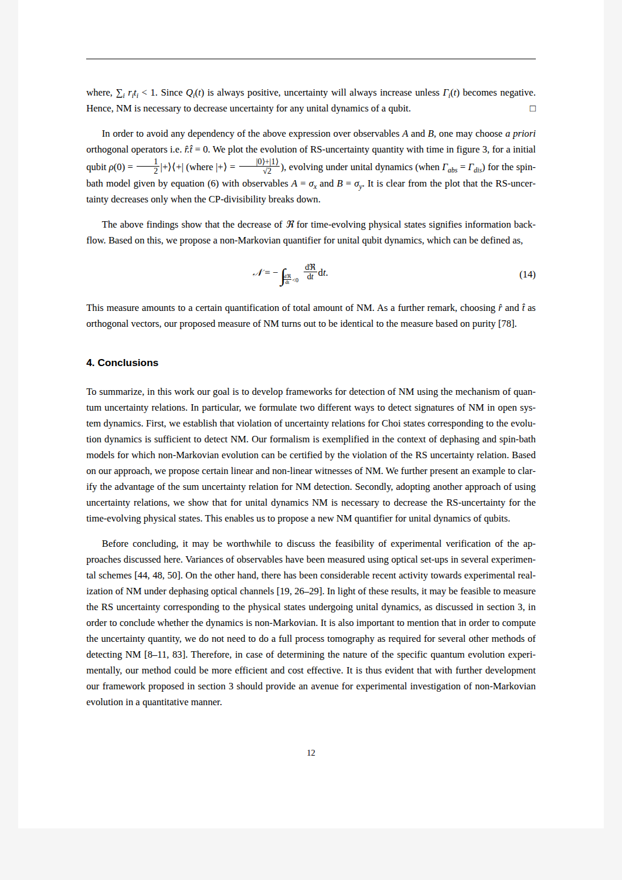where, ∑i riti < 1. Since Qi(t) is always positive, uncertainty will always increase unless Γi(t) becomes negative. Hence, NM is necessary to decrease uncertainty for any unital dynamics of a qubit.□
In order to avoid any dependency of the above expression over observables A and B, one may choose a priori orthogonal operators i.e. r̂.t̂ = 0. We plot the evolution of RS-uncertainty quantity with time in figure 3, for a initial qubit ρ(0) = 12|+⟩⟨+| (where |+⟩ = |0⟩+|1⟩√2), evolving under unital dynamics (when Γabs = Γdis) for the spin-bath model given by equation (6) with observables A = σx and B = σy. It is clear from the plot that the RS-uncertainty decreases only when the CP-divisibility breaks down.
The above findings show that the decrease of ℜ for time-evolving physical states signifies information backflow. Based on this, we propose a non-Markovian quantifier for unital qubit dynamics, which can be defined as,
𝒩 = − ∫dℜ dt<0 dℜ dtdt.
(14)
This measure amounts to a certain quantification of total amount of NM. As a further remark, choosing r̂ and t̂ as orthogonal vectors, our proposed measure of NM turns out to be identical to the measure based on purity [78].
4. Conclusions
To summarize, in this work our goal is to develop frameworks for detection of NM using the mechanism of quantum uncertainty relations. In particular, we formulate two different ways to detect signatures of NM in open system dynamics. First, we establish that violation of uncertainty relations for Choi states corresponding to the evolution dynamics is sufficient to detect NM. Our formalism is exemplified in the context of dephasing and spin-bath models for which non-Markovian evolution can be certified by the violation of the RS uncertainty relation. Based on our approach, we propose certain linear and non-linear witnesses of NM. We further present an example to clarify the advantage of the sum uncertainty relation for NM detection. Secondly, adopting another approach of using uncertainty relations, we show that for unital dynamics NM is necessary to decrease the RS-uncertainty for the time-evolving physical states. This enables us to propose a new NM quantifier for unital dynamics of qubits.
Before concluding, it may be worthwhile to discuss the feasibility of experimental verification of the approaches discussed here. Variances of observables have been measured using optical set-ups in several experimental schemes [44, 48, 50]. On the other hand, there has been considerable recent activity towards experimental realization of NM under dephasing optical channels [19, 26–29]. In light of these results, it may be feasible to measure the RS uncertainty corresponding to the physical states undergoing unital dynamics, as discussed in section 3, in order to conclude whether the dynamics is non-Markovian. It is also important to mention that in order to compute the uncertainty quantity, we do not need to do a full process tomography as required for several other methods of detecting NM [8–11, 83]. Therefore, in case of determining the nature of the specific quantum evolution experimentally, our method could be more efficient and cost effective. It is thus evident that with further development our framework proposed in section 3 should provide an avenue for experimental investigation of non-Markovian evolution in a quantitative manner.
12